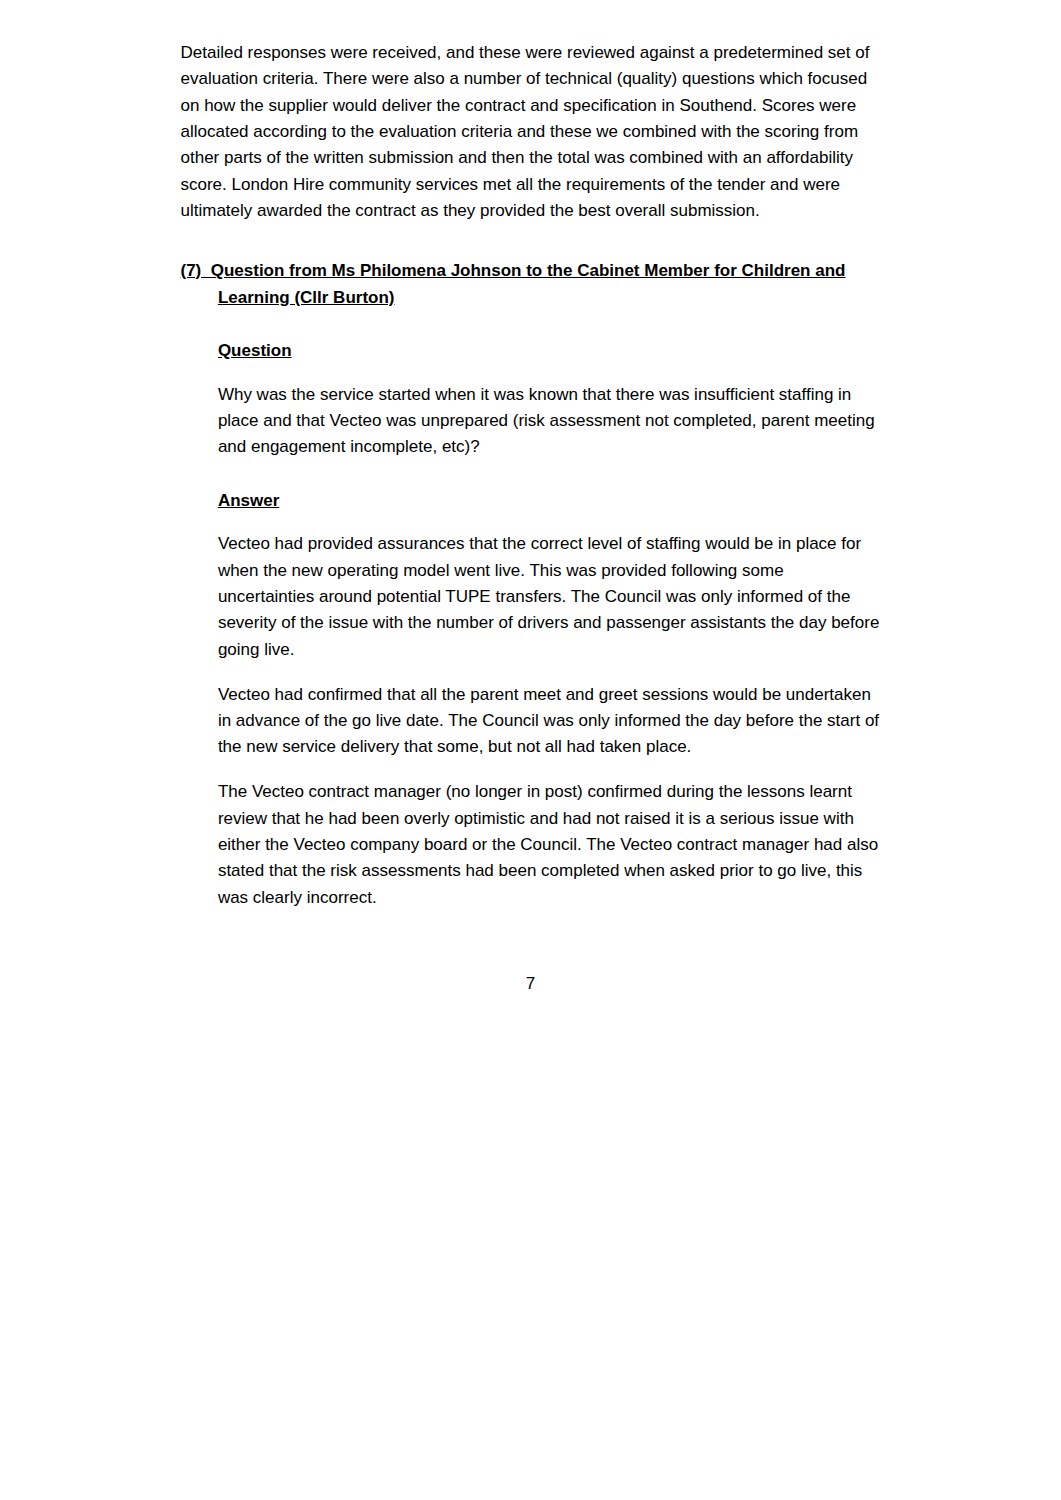Detailed responses were received, and these were reviewed against a predetermined set of evaluation criteria. There were also a number of technical (quality) questions which focused on how the supplier would deliver the contract and specification in Southend. Scores were allocated according to the evaluation criteria and these we combined with the scoring from other parts of the written submission and then the total was combined with an affordability score. London Hire community services met all the requirements of the tender and were ultimately awarded the contract as they provided the best overall submission.
(7) Question from Ms Philomena Johnson to the Cabinet Member for Children and Learning (Cllr Burton)
Question
Why was the service started when it was known that there was insufficient staffing in place and that Vecteo was unprepared (risk assessment not completed, parent meeting and engagement incomplete, etc)?
Answer
Vecteo had provided assurances that the correct level of staffing would be in place for when the new operating model went live. This was provided following some uncertainties around potential TUPE transfers. The Council was only informed of the severity of the issue with the number of drivers and passenger assistants the day before going live.
Vecteo had confirmed that all the parent meet and greet sessions would be undertaken in advance of the go live date. The Council was only informed the day before the start of the new service delivery that some, but not all had taken place.
The Vecteo contract manager (no longer in post) confirmed during the lessons learnt review that he had been overly optimistic and had not raised it is a serious issue with either the Vecteo company board or the Council. The Vecteo contract manager had also stated that the risk assessments had been completed when asked prior to go live, this was clearly incorrect.
7